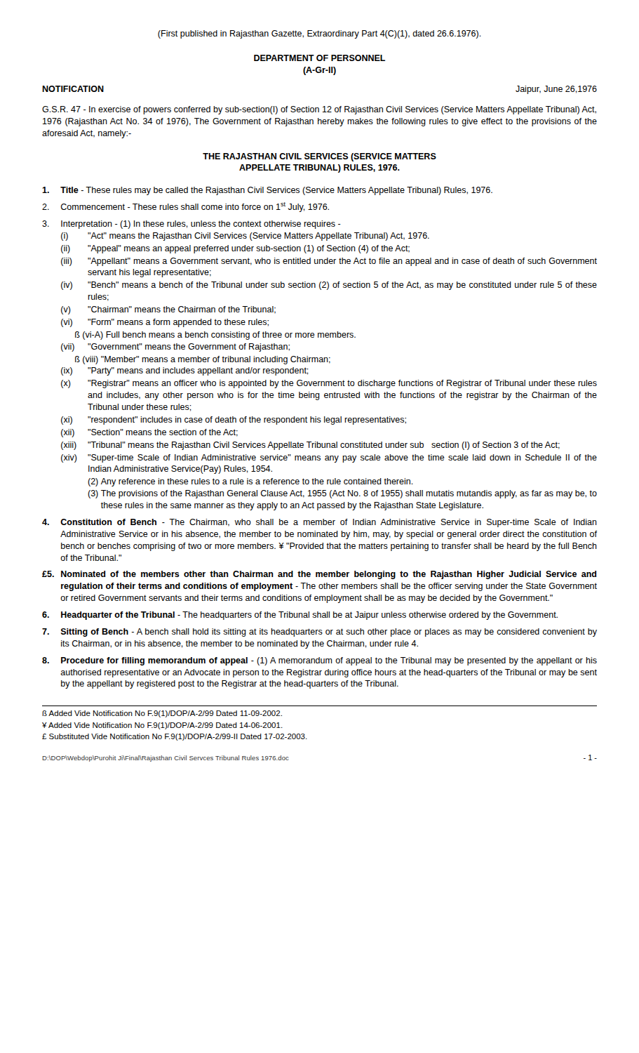(First published in Rajasthan Gazette, Extraordinary Part 4(C)(1), dated 26.6.1976).
DEPARTMENT OF PERSONNEL
(A-Gr-II)
NOTIFICATION Jaipur, June 26,1976
G.S.R. 47 - In exercise of powers conferred by sub-section(I) of Section 12 of Rajasthan Civil Services (Service Matters Appellate Tribunal) Act, 1976 (Rajasthan Act No. 34 of 1976), The Government of Rajasthan hereby makes the following rules to give effect to the provisions of the aforesaid Act, namely:-
THE RAJASTHAN CIVIL SERVICES (SERVICE MATTERS
APPELLATE TRIBUNAL) RULES, 1976.
1. Title - These rules may be called the Rajasthan Civil Services (Service Matters Appellate Tribunal) Rules, 1976.
2. Commencement - These rules shall come into force on 1st July, 1976.
3. Interpretation - (1) In these rules, unless the context otherwise requires -
(i)"Act" means the Rajasthan Civil Services (Service Matters Appellate Tribunal) Act, 1976.
(ii)"Appeal" means an appeal preferred under sub-section (1) of Section (4) of the Act;
(iii)"Appellant" means a Government servant, who is entitled under the Act to file an appeal and in case of death of such Government servant his legal representative;
(iv)"Bench" means a bench of the Tribunal under sub section (2) of section 5 of the Act, as may be constituted under rule 5 of these rules;
(v)"Chairman" means the Chairman of the Tribunal;
(vi)"Form" means a form appended to these rules;
ß (vi-A) Full bench means a bench consisting of three or more members.
(vii)"Government" means the Government of Rajasthan;
ß (viii) "Member" means a member of tribunal including Chairman;
(ix)"Party" means and includes appellant and/or respondent;
(x)"Registrar" means an officer who is appointed by the Government to discharge functions of Registrar of Tribunal under these rules and includes, any other person who is for the time being entrusted with the functions of the registrar by the Chairman of the Tribunal under these rules;
(xi)"respondent" includes in case of death of the respondent his legal representatives;
(xii)"Section" means the section of the Act;
(xiii)"Tribunal" means the Rajasthan Civil Services Appellate Tribunal constituted under sub section (I) of Section 3 of the Act;
(xiv)"Super-time Scale of Indian Administrative service" means any pay scale above the time scale laid down in Schedule II of the Indian Administrative Service(Pay) Rules, 1954.
(2) Any reference in these rules to a rule is a reference to the rule contained therein.
(3) The provisions of the Rajasthan General Clause Act, 1955 (Act No. 8 of 1955) shall mutatis mutandis apply, as far as may be, to these rules in the same manner as they apply to an Act passed by the Rajasthan State Legislature.
4. Constitution of Bench - The Chairman, who shall be a member of Indian Administrative Service in Super-time Scale of Indian Administrative Service or in his absence, the member to be nominated by him, may, by special or general order direct the constitution of bench or benches comprising of two or more members. ¥ "Provided that the matters pertaining to transfer shall be heard by the full Bench of the Tribunal."
£5. Nominated of the members other than Chairman and the member belonging to the Rajasthan Higher Judicial Service and regulation of their terms and conditions of employment - The other members shall be the officer serving under the State Government or retired Government servants and their terms and conditions of employment shall be as may be decided by the Government."
6. Headquarter of the Tribunal - The headquarters of the Tribunal shall be at Jaipur unless otherwise ordered by the Government.
7. Sitting of Bench - A bench shall hold its sitting at its headquarters or at such other place or places as may be considered convenient by its Chairman, or in his absence, the member to be nominated by the Chairman, under rule 4.
8. Procedure for filling memorandum of appeal - (1) A memorandum of appeal to the Tribunal may be presented by the appellant or his authorised representative or an Advocate in person to the Registrar during office hours at the head-quarters of the Tribunal or may be sent by the appellant by registered post to the Registrar at the head-quarters of the Tribunal.
ß Added Vide Notification No F.9(1)/DOP/A-2/99 Dated 11-09-2002.
¥ Added Vide Notification No F.9(1)/DOP/A-2/99 Dated 14-06-2001.
£ Substituted Vide Notification No F.9(1)/DOP/A-2/99-II Dated 17-02-2003.
D:\DOP\Webdop\Purohit Ji\Final\Rajasthan Civil Servces Tribunal Rules 1976.doc - 1 -